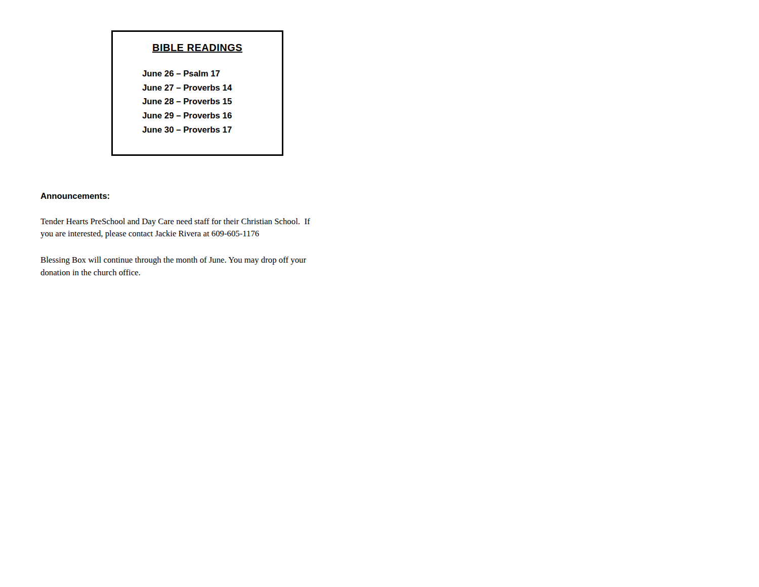BIBLE READINGS
June 26 – Psalm 17
June 27 – Proverbs 14
June 28 – Proverbs 15
June 29 – Proverbs 16
June 30 – Proverbs 17
Announcements:
Tender Hearts PreSchool and Day Care need staff for their Christian School. If you are interested, please contact Jackie Rivera at 609-605-1176
Blessing Box will continue through the month of June. You may drop off your donation in the church office.